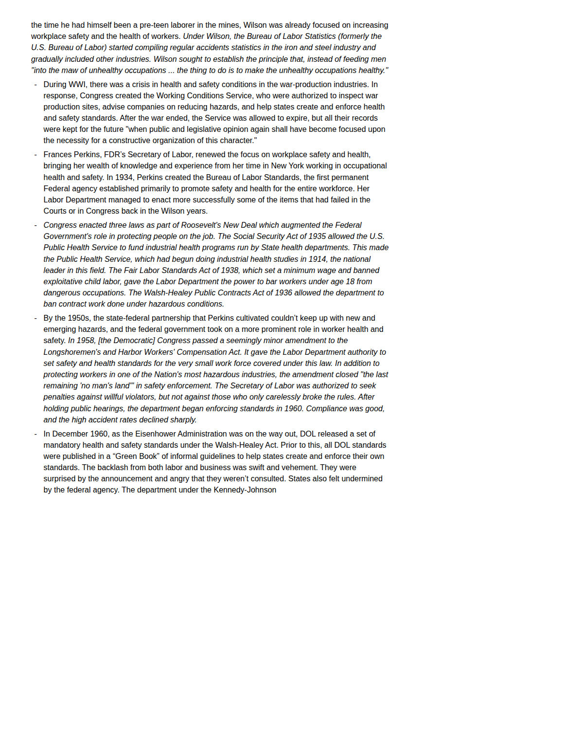the time he had himself been a pre-teen laborer in the mines, Wilson was already focused on increasing workplace safety and the health of workers. Under Wilson, the Bureau of Labor Statistics (formerly the U.S. Bureau of Labor) started compiling regular accidents statistics in the iron and steel industry and gradually included other industries. Wilson sought to establish the principle that, instead of feeding men "into the maw of unhealthy occupations ... the thing to do is to make the unhealthy occupations healthy."
During WWI, there was a crisis in health and safety conditions in the war-production industries. In response, Congress created the Working Conditions Service, who were authorized to inspect war production sites, advise companies on reducing hazards, and help states create and enforce health and safety standards. After the war ended, the Service was allowed to expire, but all their records were kept for the future "when public and legislative opinion again shall have become focused upon the necessity for a constructive organization of this character."
Frances Perkins, FDR’s Secretary of Labor, renewed the focus on workplace safety and health, bringing her wealth of knowledge and experience from her time in New York working in occupational health and safety. In 1934, Perkins created the Bureau of Labor Standards, the first permanent Federal agency established primarily to promote safety and health for the entire workforce. Her Labor Department managed to enact more successfully some of the items that had failed in the Courts or in Congress back in the Wilson years.
Congress enacted three laws as part of Roosevelt's New Deal which augmented the Federal Government's role in protecting people on the job. The Social Security Act of 1935 allowed the U.S. Public Health Service to fund industrial health programs run by State health departments. This made the Public Health Service, which had begun doing industrial health studies in 1914, the national leader in this field. The Fair Labor Standards Act of 1938, which set a minimum wage and banned exploitative child labor, gave the Labor Department the power to bar workers under age 18 from dangerous occupations. The Walsh-Healey Public Contracts Act of 1936 allowed the department to ban contract work done under hazardous conditions.
By the 1950s, the state-federal partnership that Perkins cultivated couldn’t keep up with new and emerging hazards, and the federal government took on a more prominent role in worker health and safety. In 1958, [the Democratic] Congress passed a seemingly minor amendment to the Longshoremen's and Harbor Workers' Compensation Act. It gave the Labor Department authority to set safety and health standards for the very small work force covered under this law. In addition to protecting workers in one of the Nation's most hazardous industries, the amendment closed "the last remaining 'no man's land'" in safety enforcement. The Secretary of Labor was authorized to seek penalties against willful violators, but not against those who only carelessly broke the rules. After holding public hearings, the department began enforcing standards in 1960. Compliance was good, and the high accident rates declined sharply.
In December 1960, as the Eisenhower Administration was on the way out, DOL released a set of mandatory health and safety standards under the Walsh-Healey Act. Prior to this, all DOL standards were published in a “Green Book” of informal guidelines to help states create and enforce their own standards. The backlash from both labor and business was swift and vehement. They were surprised by the announcement and angry that they weren’t consulted. States also felt undermined by the federal agency. The department under the Kennedy-Johnson